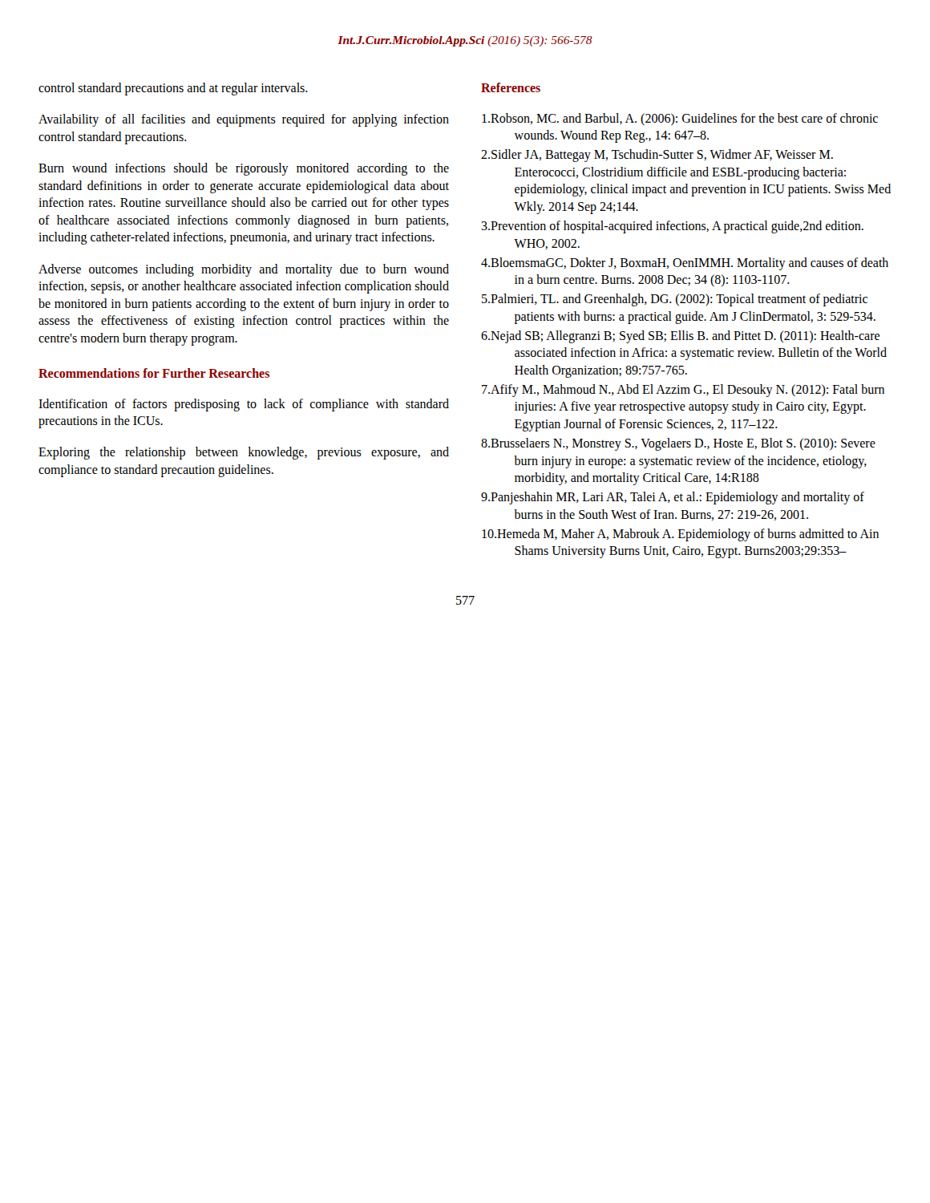Int.J.Curr.Microbiol.App.Sci (2016) 5(3): 566-578
control standard precautions and at regular intervals.
Availability of all facilities and equipments required for applying infection control standard precautions.
Burn wound infections should be rigorously monitored according to the standard definitions in order to generate accurate epidemiological data about infection rates. Routine surveillance should also be carried out for other types of healthcare associated infections commonly diagnosed in burn patients, including catheter-related infections, pneumonia, and urinary tract infections.
Adverse outcomes including morbidity and mortality due to burn wound infection, sepsis, or another healthcare associated infection complication should be monitored in burn patients according to the extent of burn injury in order to assess the effectiveness of existing infection control practices within the centre's modern burn therapy program.
Recommendations for Further Researches
Identification of factors predisposing to lack of compliance with standard precautions in the ICUs.
Exploring the relationship between knowledge, previous exposure, and compliance to standard precaution guidelines.
References
Robson, MC. and Barbul, A. (2006): Guidelines for the best care of chronic wounds. Wound Rep Reg., 14: 647–8.
Sidler JA, Battegay M, Tschudin-Sutter S, Widmer AF, Weisser M. Enterococci, Clostridium difficile and ESBL-producing bacteria: epidemiology, clinical impact and prevention in ICU patients. Swiss Med Wkly. 2014 Sep 24;144.
Prevention of hospital-acquired infections, A practical guide,2nd edition. WHO, 2002.
BloemsmaGC, Dokter J, BoxmaH, OenIMMH. Mortality and causes of death in a burn centre. Burns. 2008 Dec; 34 (8): 1103-1107.
Palmieri, TL. and Greenhalgh, DG. (2002): Topical treatment of pediatric patients with burns: a practical guide. Am J ClinDermatol, 3: 529-534.
Nejad SB; Allegranzi B; Syed SB; Ellis B. and Pittet D. (2011): Health-care associated infection in Africa: a systematic review. Bulletin of the World Health Organization; 89:757-765.
Afify M., Mahmoud N., Abd El Azzim G., El Desouky N. (2012): Fatal burn injuries: A five year retrospective autopsy study in Cairo city, Egypt. Egyptian Journal of Forensic Sciences, 2, 117–122.
Brusselaers N., Monstrey S., Vogelaers D., Hoste E, Blot S. (2010): Severe burn injury in europe: a systematic review of the incidence, etiology, morbidity, and mortality Critical Care, 14:R188
Panjeshahin MR, Lari AR, Talei A, et al.: Epidemiology and mortality of burns in the South West of Iran. Burns, 27: 219-26, 2001.
Hemeda M, Maher A, Mabrouk A. Epidemiology of burns admitted to Ain Shams University Burns Unit, Cairo, Egypt. Burns2003;29:353–
577